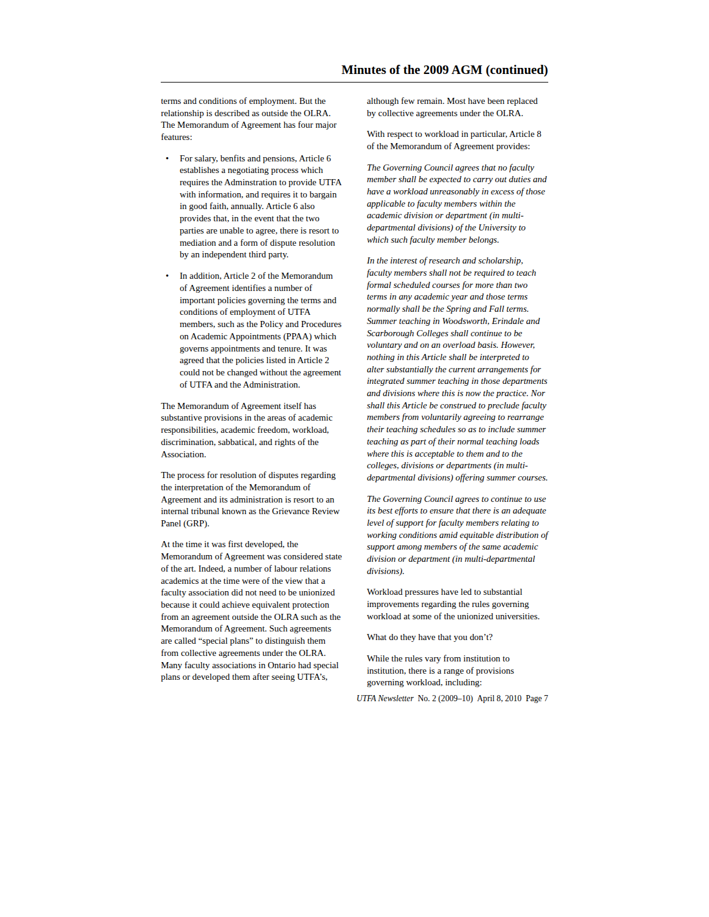Minutes of the 2009 AGM (continued)
terms and conditions of employment. But the relationship is described as outside the OLRA. The Memorandum of Agreement has four major features:
For salary, benfits and pensions, Article 6 establishes a negotiating process which requires the Adminstration to provide UTFA with information, and requires it to bargain in good faith, annually. Article 6 also provides that, in the event that the two parties are unable to agree, there is resort to mediation and a form of dispute resolution by an independent third party.
In addition, Article 2 of the Memorandum of Agreement identifies a number of important policies governing the terms and conditions of employment of UTFA members, such as the Policy and Procedures on Academic Appointments (PPAA) which governs appointments and tenure. It was agreed that the policies listed in Article 2 could not be changed without the agreement of UTFA and the Administration.
The Memorandum of Agreement itself has substantive provisions in the areas of academic responsibilities, academic freedom, workload, discrimination, sabbatical, and rights of the Association.
The process for resolution of disputes regarding the interpretation of the Memorandum of Agreement and its administration is resort to an internal tribunal known as the Grievance Review Panel (GRP).
At the time it was first developed, the Memorandum of Agreement was considered state of the art. Indeed, a number of labour relations academics at the time were of the view that a faculty association did not need to be unionized because it could achieve equivalent protection from an agreement outside the OLRA such as the Memorandum of Agreement. Such agreements are called “special plans” to distinguish them from collective agreements under the OLRA. Many faculty associations in Ontario had special plans or developed them after seeing UTFA’s, although few remain. Most have been replaced by collective agreements under the OLRA.
With respect to workload in particular, Article 8 of the Memorandum of Agreement provides:
The Governing Council agrees that no faculty member shall be expected to carry out duties and have a workload unreasonably in excess of those applicable to faculty members within the academic division or department (in multi-departmental divisions) of the University to which such faculty member belongs.
In the interest of research and scholarship, faculty members shall not be required to teach formal scheduled courses for more than two terms in any academic year and those terms normally shall be the Spring and Fall terms. Summer teaching in Woodsworth, Erindale and Scarborough Colleges shall continue to be voluntary and on an overload basis. However, nothing in this Article shall be interpreted to alter substantially the current arrangements for integrated summer teaching in those departments and divisions where this is now the practice. Nor shall this Article be construed to preclude faculty members from voluntarily agreeing to rearrange their teaching schedules so as to include summer teaching as part of their normal teaching loads where this is acceptable to them and to the colleges, divisions or departments (in multi-departmental divisions) offering summer courses.
The Governing Council agrees to continue to use its best efforts to ensure that there is an adequate level of support for faculty members relating to working conditions amid equitable distribution of support among members of the same academic division or department (in multi-departmental divisions).
Workload pressures have led to substantial improvements regarding the rules governing workload at some of the unionized universities.
What do they have that you don’t?
While the rules vary from institution to institution, there is a range of provisions governing workload, including:
UTFA Newsletter No. 2 (2009–10) April 8, 2010 Page 7